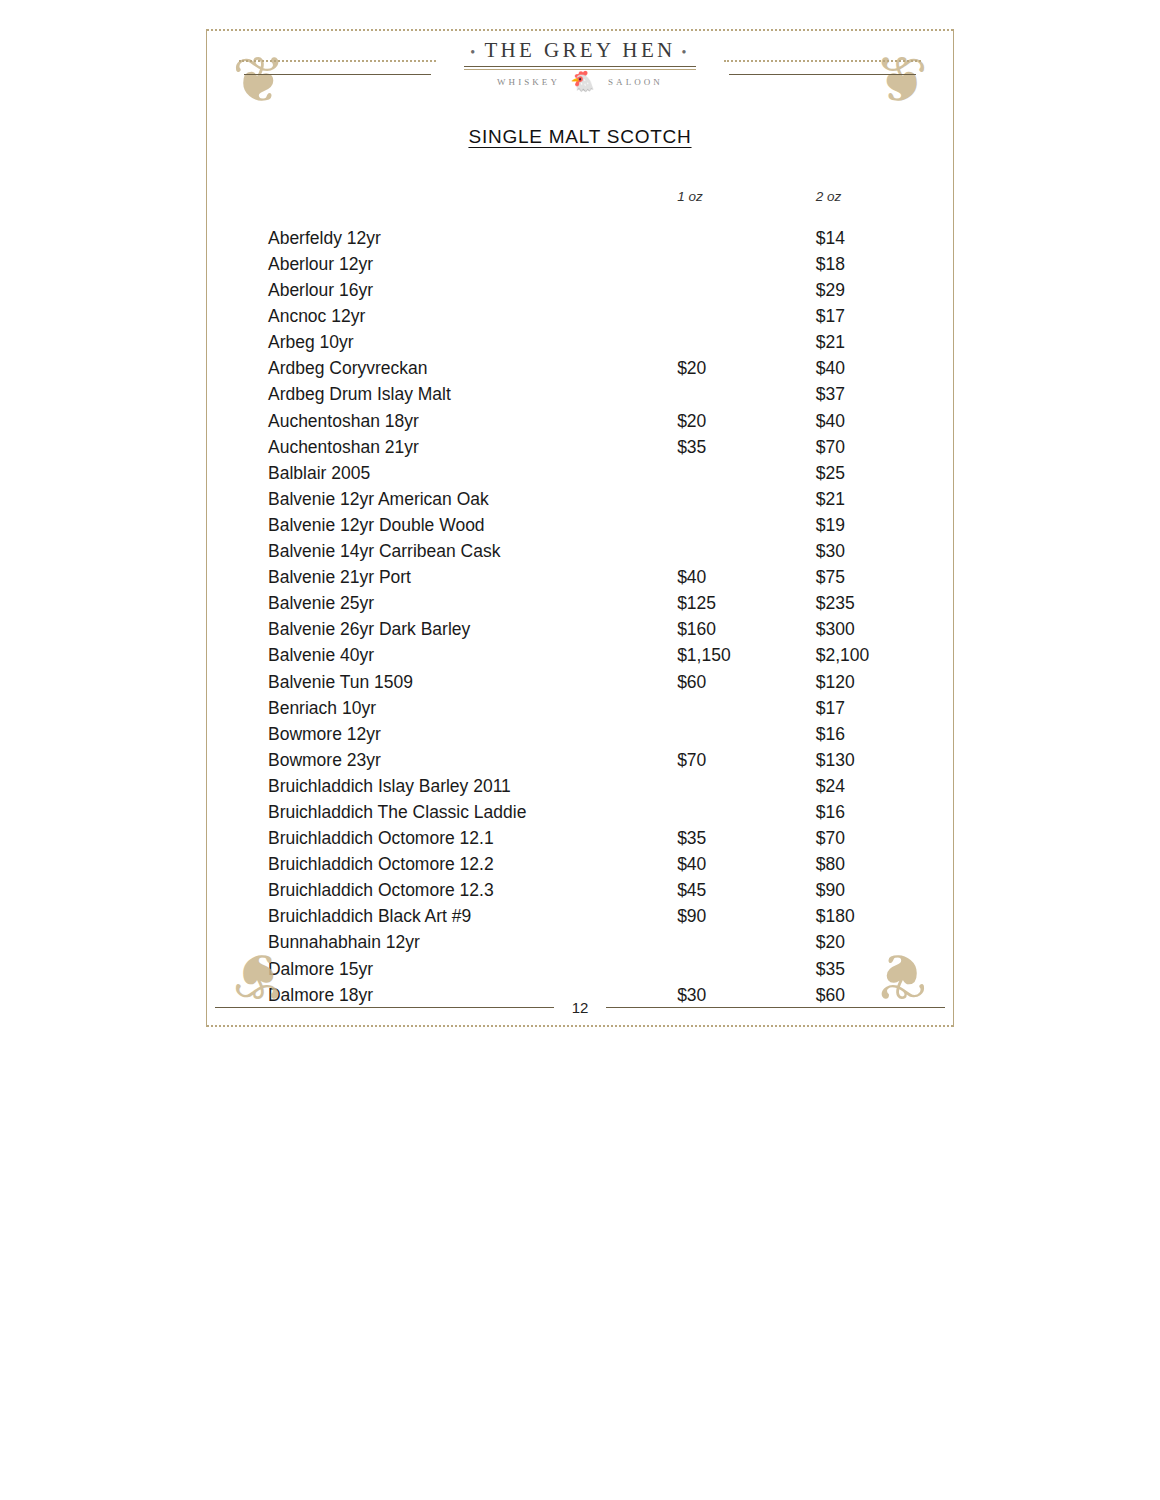❦ ❦ ❦ ❦
•THE GREY HEN•
WHISKEY 🐔 SALOON
SINGLE MALT SCOTCH
| | 1 oz | 2 oz |
| --- | --- | --- |
| Aberfeldy 12yr | | $14 |
| Aberlour 12yr | | $18 |
| Aberlour 16yr | | $29 |
| Ancnoc 12yr | | $17 |
| Arbeg 10yr | | $21 |
| Ardbeg Coryvreckan | $20 | $40 |
| Ardbeg Drum Islay Malt | | $37 |
| Auchentoshan 18yr | $20 | $40 |
| Auchentoshan 21yr | $35 | $70 |
| Balblair 2005 | | $25 |
| Balvenie 12yr American Oak | | $21 |
| Balvenie 12yr Double Wood | | $19 |
| Balvenie 14yr Carribean Cask | | $30 |
| Balvenie 21yr Port | $40 | $75 |
| Balvenie 25yr | $125 | $235 |
| Balvenie 26yr Dark Barley | $160 | $300 |
| Balvenie 40yr | $1,150 | $2,100 |
| Balvenie Tun 1509 | $60 | $120 |
| Benriach 10yr | | $17 |
| Bowmore 12yr | | $16 |
| Bowmore 23yr | $70 | $130 |
| Bruichladdich Islay Barley 2011 | | $24 |
| Bruichladdich The Classic Laddie | | $16 |
| Bruichladdich Octomore 12.1 | $35 | $70 |
| Bruichladdich Octomore 12.2 | $40 | $80 |
| Bruichladdich Octomore 12.3 | $45 | $90 |
| Bruichladdich Black Art #9 | $90 | $180 |
| Bunnahabhain 12yr | | $20 |
| Dalmore 15yr | | $35 |
| Dalmore 18yr | $30 | $60 |
12